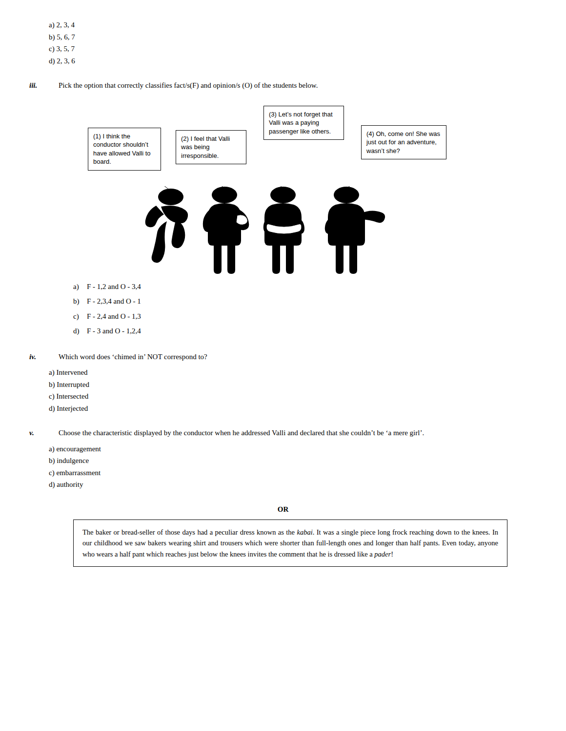a) 2, 3, 4
b) 5, 6, 7
c) 3, 5, 7
d) 2, 3, 6
iii.
Pick the option that correctly classifies fact/s(F) and opinion/s (O) of the students below.
(1) I think the conductor shouldn’t have allowed Valli to board.
(2) I feel that Valli was being irresponsible.
(3) Let’s not forget that Valli was a paying passenger like others.
(4) Oh, come on! She was just out for an adventure, wasn’t she?
a) F - 1,2 and O - 3,4
b) F - 2,3,4 and O - 1
c) F - 2,4 and O - 1,3
d) F - 3 and O - 1,2,4
iv.
Which word does ‘chimed in’ NOT correspond to?
a) Intervened
b) Interrupted
c) Intersected
d) Interjected
v.
Choose the characteristic displayed by the conductor when he addressed Valli and declared that she couldn’t be ‘a mere girl’.
a) encouragement
b) indulgence
c) embarrassment
d) authority
OR
The baker or bread-seller of those days had a peculiar dress known as the kabai. It was a single piece long frock reaching down to the knees. In our childhood we saw bakers wearing shirt and trousers which were shorter than full-length ones and longer than half pants. Even today, anyone who wears a half pant which reaches just below the knees invites the comment that he is dressed like a pader!